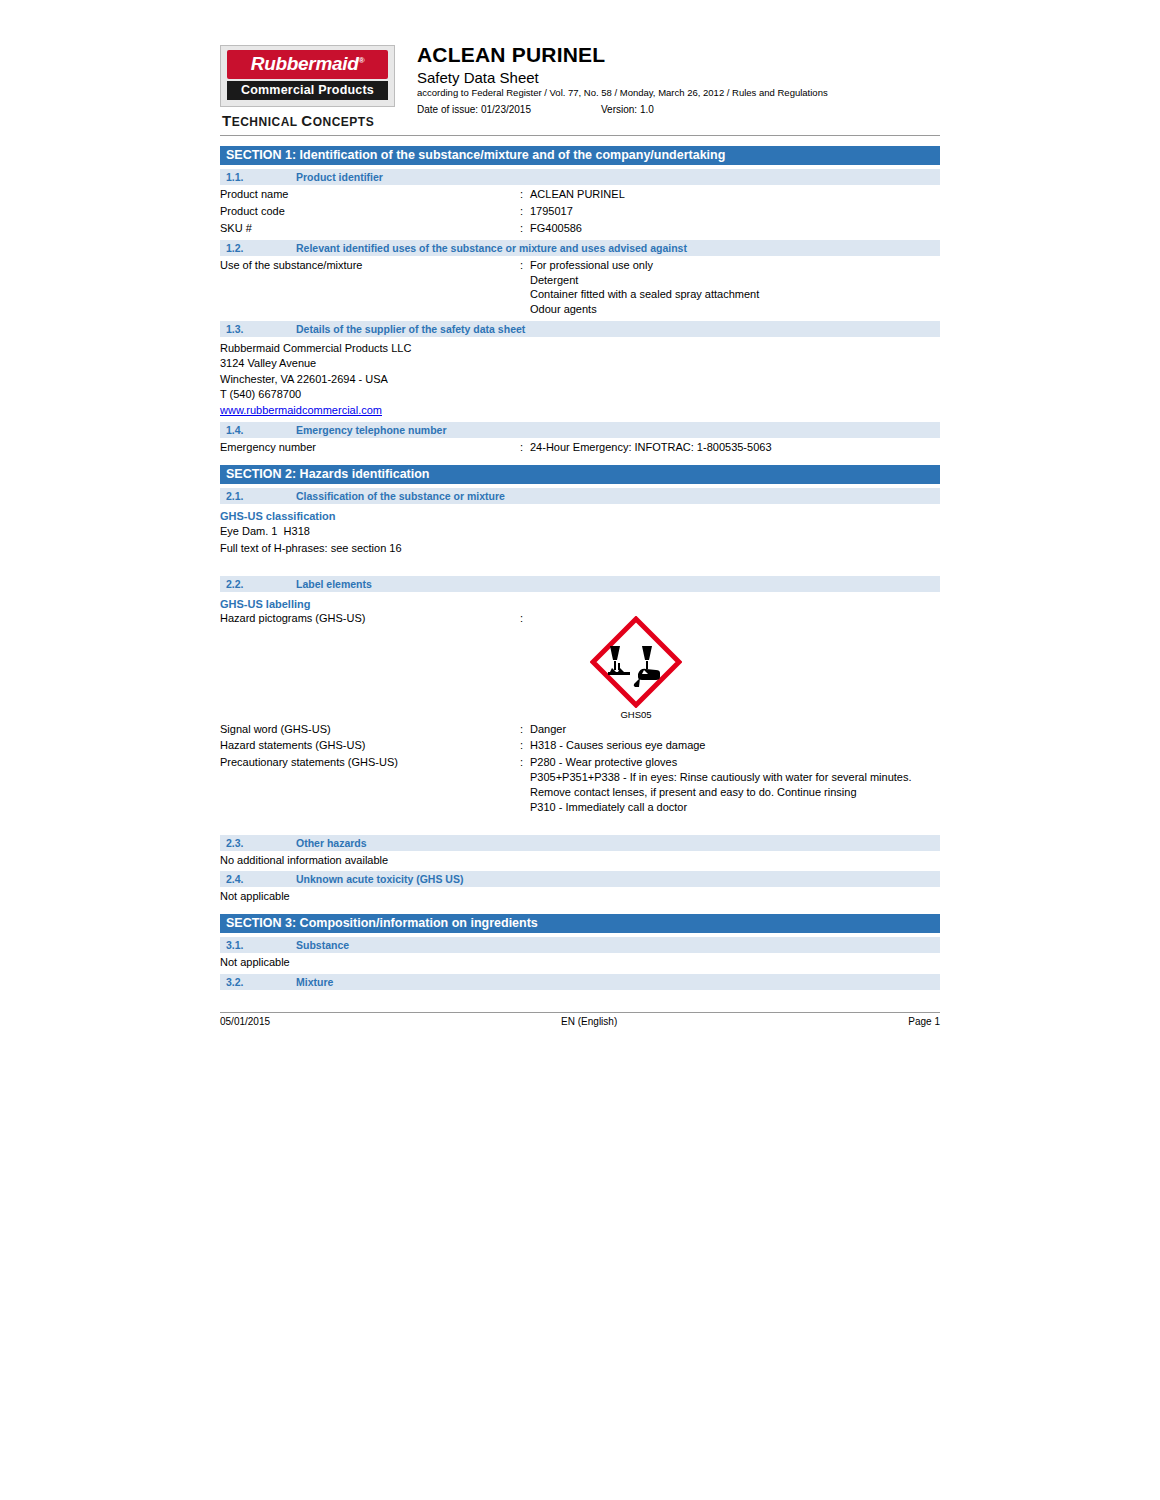Rubbermaid®
Commercial Products
TECHNICAL CONCEPTS
ACLEAN PURINEL
Safety Data Sheet
according to Federal Register / Vol. 77, No. 58 / Monday, March 26, 2012 / Rules and Regulations
Date of issue: 01/23/2015Version: 1.0
SECTION 1: Identification of the substance/mixture and of the company/undertaking
1.1. Product identifier
Product name
:
ACLEAN PURINEL
Product code
:
1795017
SKU #
:
FG400586
1.2. Relevant identified uses of the substance or mixture and uses advised against
Use of the substance/mixture
:
For professional use only
Detergent
Container fitted with a sealed spray attachment
Odour agents
1.3. Details of the supplier of the safety data sheet
Rubbermaid Commercial Products LLC
3124 Valley Avenue
Winchester, VA 22601-2694 - USA
T (540) 6678700
www.rubbermaidcommercial.com
1.4. Emergency telephone number
Emergency number
:
24-Hour Emergency: INFOTRAC: 1-800535-5063
SECTION 2: Hazards identification
2.1. Classification of the substance or mixture
GHS-US classification
Eye Dam. 1 H318
Full text of H-phrases: see section 16
2.2. Label elements
GHS-US labelling
Hazard pictograms (GHS-US)
:
GHS05
Signal word (GHS-US)
:
Danger
Hazard statements (GHS-US)
:
H318 - Causes serious eye damage
Precautionary statements (GHS-US)
:
P280 - Wear protective gloves
P305+P351+P338 - If in eyes: Rinse cautiously with water for several minutes. Remove contact lenses, if present and easy to do. Continue rinsing
P310 - Immediately call a doctor
2.3. Other hazards
No additional information available
2.4. Unknown acute toxicity (GHS US)
Not applicable
SECTION 3: Composition/information on ingredients
3.1. Substance
Not applicable
3.2. Mixture
05/01/2015
EN (English)
Page 1